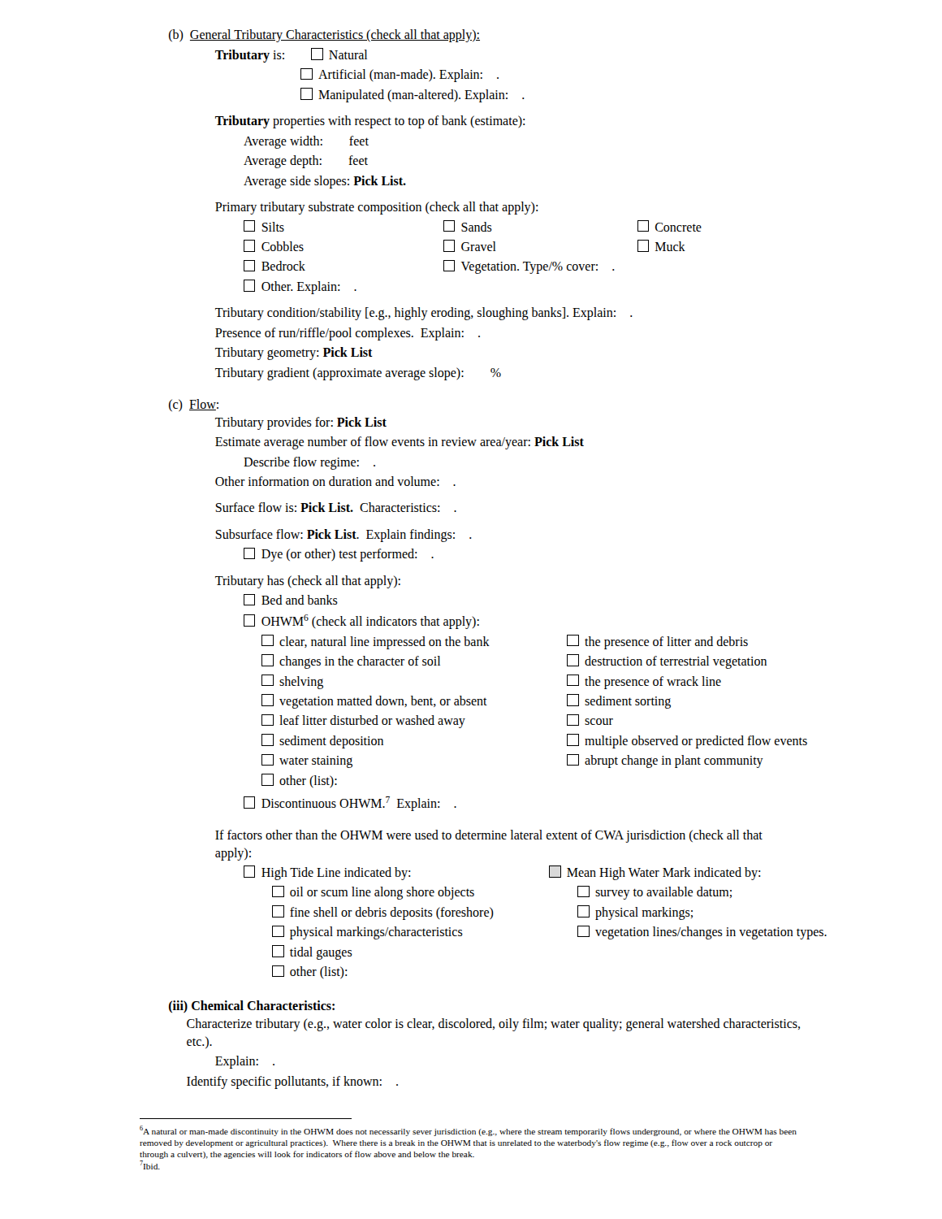(b) General Tributary Characteristics (check all that apply):
Tributary is: Natural
Artificial (man-made). Explain: .
Manipulated (man-altered). Explain: .
Tributary properties with respect to top of bank (estimate):
Average width: feet
Average depth: feet
Average side slopes: Pick List.
Primary tributary substrate composition (check all that apply):
Silts
Cobbles
Bedrock
Other. Explain: .
Sands
Gravel
Vegetation. Type/% cover: .
Concrete
Muck
Tributary condition/stability [e.g., highly eroding, sloughing banks]. Explain: .
Presence of run/riffle/pool complexes. Explain: .
Tributary geometry: Pick List
Tributary gradient (approximate average slope): %
(c) Flow:
Tributary provides for: Pick List
Estimate average number of flow events in review area/year: Pick List
Describe flow regime: .
Other information on duration and volume: .
Surface flow is: Pick List. Characteristics: .
Subsurface flow: Pick List. Explain findings: .
Dye (or other) test performed: .
Tributary has (check all that apply):
Bed and banks
OHWM6 (check all indicators that apply):
clear, natural line impressed on the bank
changes in the character of soil
shelving
vegetation matted down, bent, or absent
leaf litter disturbed or washed away
sediment deposition
water staining
other (list):
the presence of litter and debris
destruction of terrestrial vegetation
the presence of wrack line
sediment sorting
scour
multiple observed or predicted flow events
abrupt change in plant community
Discontinuous OHWM.7 Explain: .
If factors other than the OHWM were used to determine lateral extent of CWA jurisdiction (check all that apply):
High Tide Line indicated by:
oil or scum line along shore objects
fine shell or debris deposits (foreshore)
physical markings/characteristics
tidal gauges
other (list):
Mean High Water Mark indicated by:
survey to available datum;
physical markings;
vegetation lines/changes in vegetation types.
(iii) Chemical Characteristics:
Characterize tributary (e.g., water color is clear, discolored, oily film; water quality; general watershed characteristics, etc.).
Explain: .
Identify specific pollutants, if known: .
6A natural or man-made discontinuity in the OHWM does not necessarily sever jurisdiction (e.g., where the stream temporarily flows underground, or where the OHWM has been removed by development or agricultural practices). Where there is a break in the OHWM that is unrelated to the waterbody's flow regime (e.g., flow over a rock outcrop or through a culvert), the agencies will look for indicators of flow above and below the break.
7Ibid.